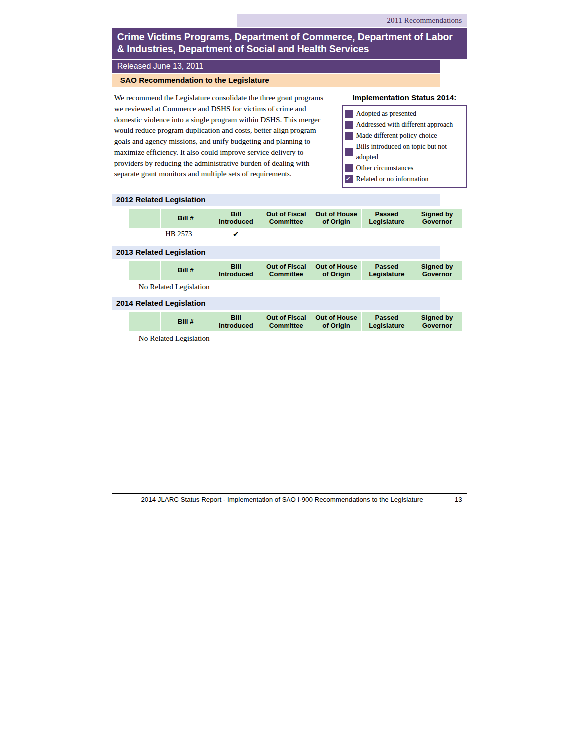2011 Recommendations
Crime Victims Programs, Department of Commerce, Department of Labor & Industries, Department of Social and Health Services
Released June 13, 2011
SAO Recommendation to the Legislature
We recommend the Legislature consolidate the three grant programs we reviewed at Commerce and DSHS for victims of crime and domestic violence into a single program within DSHS. This merger would reduce program duplication and costs, better align program goals and agency missions, and unify budgeting and planning to maximize efficiency. It also could improve service delivery to providers by reducing the administrative burden of dealing with separate grant monitors and multiple sets of requirements.
Implementation Status 2014:
Adopted as presented
Addressed with different approach
Made different policy choice
Bills introduced on topic but not adopted
Other circumstances
Related or no information
2012 Related Legislation
| | Bill # | Bill Introduced | Out of Fiscal Committee | Out of House of Origin | Passed Legislature | Signed by Governor |
| --- | --- | --- | --- | --- | --- | --- |
| | HB 2573 | ✔ | | | | |
2013 Related Legislation
| | Bill # | Bill Introduced | Out of Fiscal Committee | Out of House of Origin | Passed Legislature | Signed by Governor |
| --- | --- | --- | --- | --- | --- | --- |
No Related Legislation
2014 Related Legislation
| | Bill # | Bill Introduced | Out of Fiscal Committee | Out of House of Origin | Passed Legislature | Signed by Governor |
| --- | --- | --- | --- | --- | --- | --- |
No Related Legislation
2014 JLARC Status Report - Implementation of SAO I-900 Recommendations to the Legislature
13